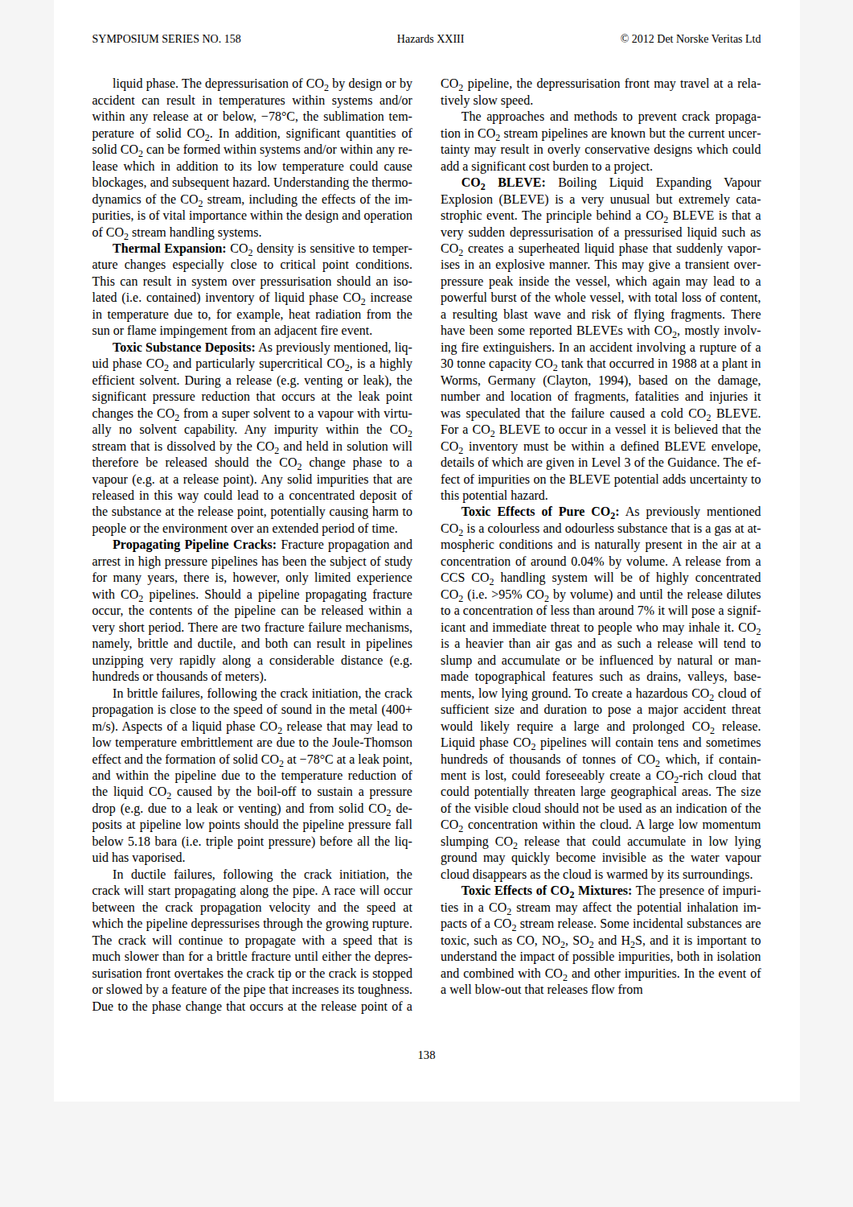SYMPOSIUM SERIES NO. 158 Hazards XXIII © 2012 Det Norske Veritas Ltd
liquid phase. The depressurisation of CO2 by design or by accident can result in temperatures within systems and/or within any release at or below, −78°C, the sublimation temperature of solid CO2. In addition, significant quantities of solid CO2 can be formed within systems and/or within any release which in addition to its low temperature could cause blockages, and subsequent hazard. Understanding the thermodynamics of the CO2 stream, including the effects of the impurities, is of vital importance within the design and operation of CO2 stream handling systems.
Thermal Expansion: CO2 density is sensitive to temperature changes especially close to critical point conditions. This can result in system over pressurisation should an isolated (i.e. contained) inventory of liquid phase CO2 increase in temperature due to, for example, heat radiation from the sun or flame impingement from an adjacent fire event.
Toxic Substance Deposits: As previously mentioned, liquid phase CO2 and particularly supercritical CO2, is a highly efficient solvent. During a release (e.g. venting or leak), the significant pressure reduction that occurs at the leak point changes the CO2 from a super solvent to a vapour with virtually no solvent capability. Any impurity within the CO2 stream that is dissolved by the CO2 and held in solution will therefore be released should the CO2 change phase to a vapour (e.g. at a release point). Any solid impurities that are released in this way could lead to a concentrated deposit of the substance at the release point, potentially causing harm to people or the environment over an extended period of time.
Propagating Pipeline Cracks: Fracture propagation and arrest in high pressure pipelines has been the subject of study for many years, there is, however, only limited experience with CO2 pipelines. Should a pipeline propagating fracture occur, the contents of the pipeline can be released within a very short period. There are two fracture failure mechanisms, namely, brittle and ductile, and both can result in pipelines unzipping very rapidly along a considerable distance (e.g. hundreds or thousands of meters).
In brittle failures, following the crack initiation, the crack propagation is close to the speed of sound in the metal (400+ m/s). Aspects of a liquid phase CO2 release that may lead to low temperature embrittlement are due to the Joule-Thomson effect and the formation of solid CO2 at −78°C at a leak point, and within the pipeline due to the temperature reduction of the liquid CO2 caused by the boil-off to sustain a pressure drop (e.g. due to a leak or venting) and from solid CO2 deposits at pipeline low points should the pipeline pressure fall below 5.18 bara (i.e. triple point pressure) before all the liquid has vaporised.
In ductile failures, following the crack initiation, the crack will start propagating along the pipe. A race will occur between the crack propagation velocity and the speed at which the pipeline depressurises through the growing rupture. The crack will continue to propagate with a speed that is much slower than for a brittle fracture until either the depressurisation front overtakes the crack tip or the crack is stopped or slowed by a feature of the pipe that increases its toughness. Due to the phase change that occurs at the release point of a CO2 pipeline, the depressurisation front may travel at a relatively slow speed.
The approaches and methods to prevent crack propagation in CO2 stream pipelines are known but the current uncertainty may result in overly conservative designs which could add a significant cost burden to a project.
CO2 BLEVE: Boiling Liquid Expanding Vapour Explosion (BLEVE) is a very unusual but extremely catastrophic event. The principle behind a CO2 BLEVE is that a very sudden depressurisation of a pressurised liquid such as CO2 creates a superheated liquid phase that suddenly vaporises in an explosive manner. This may give a transient overpressure peak inside the vessel, which again may lead to a powerful burst of the whole vessel, with total loss of content, a resulting blast wave and risk of flying fragments. There have been some reported BLEVEs with CO2, mostly involving fire extinguishers. In an accident involving a rupture of a 30 tonne capacity CO2 tank that occurred in 1988 at a plant in Worms, Germany (Clayton, 1994), based on the damage, number and location of fragments, fatalities and injuries it was speculated that the failure caused a cold CO2 BLEVE. For a CO2 BLEVE to occur in a vessel it is believed that the CO2 inventory must be within a defined BLEVE envelope, details of which are given in Level 3 of the Guidance. The effect of impurities on the BLEVE potential adds uncertainty to this potential hazard.
Toxic Effects of Pure CO2: As previously mentioned CO2 is a colourless and odourless substance that is a gas at atmospheric conditions and is naturally present in the air at a concentration of around 0.04% by volume. A release from a CCS CO2 handling system will be of highly concentrated CO2 (i.e. >95% CO2 by volume) and until the release dilutes to a concentration of less than around 7% it will pose a significant and immediate threat to people who may inhale it. CO2 is a heavier than air gas and as such a release will tend to slump and accumulate or be influenced by natural or manmade topographical features such as drains, valleys, basements, low lying ground. To create a hazardous CO2 cloud of sufficient size and duration to pose a major accident threat would likely require a large and prolonged CO2 release. Liquid phase CO2 pipelines will contain tens and sometimes hundreds of thousands of tonnes of CO2 which, if containment is lost, could foreseeably create a CO2-rich cloud that could potentially threaten large geographical areas. The size of the visible cloud should not be used as an indication of the CO2 concentration within the cloud. A large low momentum slumping CO2 release that could accumulate in low lying ground may quickly become invisible as the water vapour cloud disappears as the cloud is warmed by its surroundings.
Toxic Effects of CO2 Mixtures: The presence of impurities in a CO2 stream may affect the potential inhalation impacts of a CO2 stream release. Some incidental substances are toxic, such as CO, NO2, SO2 and H2S, and it is important to understand the impact of possible impurities, both in isolation and combined with CO2 and other impurities. In the event of a well blow-out that releases flow from
138